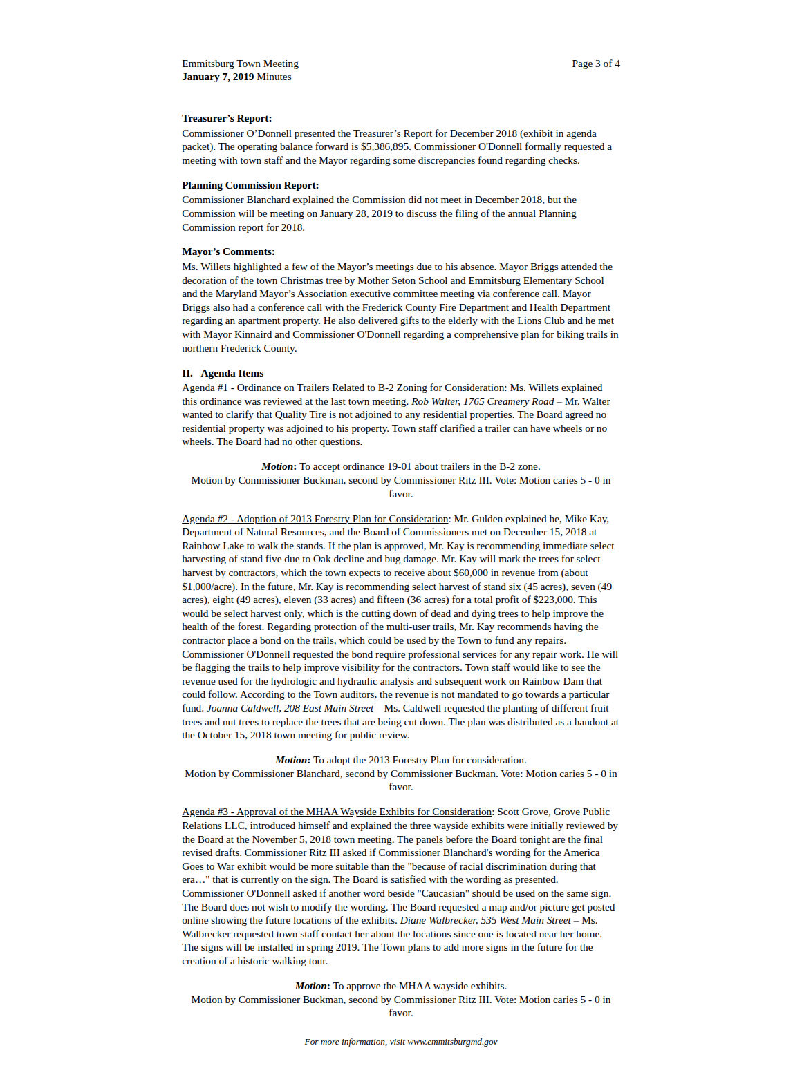Emmitsburg Town Meeting
January 7, 2019 Minutes
Page 3 of 4
Treasurer’s Report:
Commissioner O’Donnell presented the Treasurer’s Report for December 2018 (exhibit in agenda packet). The operating balance forward is $5,386,895. Commissioner O'Donnell formally requested a meeting with town staff and the Mayor regarding some discrepancies found regarding checks.
Planning Commission Report:
Commissioner Blanchard explained the Commission did not meet in December 2018, but the Commission will be meeting on January 28, 2019 to discuss the filing of the annual Planning Commission report for 2018.
Mayor’s Comments:
Ms. Willets highlighted a few of the Mayor’s meetings due to his absence. Mayor Briggs attended the decoration of the town Christmas tree by Mother Seton School and Emmitsburg Elementary School and the Maryland Mayor’s Association executive committee meeting via conference call. Mayor Briggs also had a conference call with the Frederick County Fire Department and Health Department regarding an apartment property. He also delivered gifts to the elderly with the Lions Club and he met with Mayor Kinnaird and Commissioner O'Donnell regarding a comprehensive plan for biking trails in northern Frederick County.
II. Agenda Items
Agenda #1 - Ordinance on Trailers Related to B-2 Zoning for Consideration: Ms. Willets explained this ordinance was reviewed at the last town meeting. Rob Walter, 1765 Creamery Road – Mr. Walter wanted to clarify that Quality Tire is not adjoined to any residential properties. The Board agreed no residential property was adjoined to his property. Town staff clarified a trailer can have wheels or no wheels. The Board had no other questions.
Motion: To accept ordinance 19-01 about trailers in the B-2 zone.
Motion by Commissioner Buckman, second by Commissioner Ritz III. Vote: Motion caries 5 - 0 in favor.
Agenda #2 - Adoption of 2013 Forestry Plan for Consideration: Mr. Gulden explained he, Mike Kay, Department of Natural Resources, and the Board of Commissioners met on December 15, 2018 at Rainbow Lake to walk the stands. If the plan is approved, Mr. Kay is recommending immediate select harvesting of stand five due to Oak decline and bug damage. Mr. Kay will mark the trees for select harvest by contractors, which the town expects to receive about $60,000 in revenue from (about $1,000/acre). In the future, Mr. Kay is recommending select harvest of stand six (45 acres), seven (49 acres), eight (49 acres), eleven (33 acres) and fifteen (36 acres) for a total profit of $223,000. This would be select harvest only, which is the cutting down of dead and dying trees to help improve the health of the forest. Regarding protection of the multi-user trails, Mr. Kay recommends having the contractor place a bond on the trails, which could be used by the Town to fund any repairs. Commissioner O'Donnell requested the bond require professional services for any repair work. He will be flagging the trails to help improve visibility for the contractors. Town staff would like to see the revenue used for the hydrologic and hydraulic analysis and subsequent work on Rainbow Dam that could follow. According to the Town auditors, the revenue is not mandated to go towards a particular fund. Joanna Caldwell, 208 East Main Street – Ms. Caldwell requested the planting of different fruit trees and nut trees to replace the trees that are being cut down. The plan was distributed as a handout at the October 15, 2018 town meeting for public review.
Motion: To adopt the 2013 Forestry Plan for consideration.
Motion by Commissioner Blanchard, second by Commissioner Buckman. Vote: Motion caries 5 - 0 in favor.
Agenda #3 - Approval of the MHAA Wayside Exhibits for Consideration: Scott Grove, Grove Public Relations LLC, introduced himself and explained the three wayside exhibits were initially reviewed by the Board at the November 5, 2018 town meeting. The panels before the Board tonight are the final revised drafts. Commissioner Ritz III asked if Commissioner Blanchard's wording for the America Goes to War exhibit would be more suitable than the "because of racial discrimination during that era…" that is currently on the sign. The Board is satisfied with the wording as presented. Commissioner O'Donnell asked if another word beside "Caucasian" should be used on the same sign. The Board does not wish to modify the wording. The Board requested a map and/or picture get posted online showing the future locations of the exhibits. Diane Walbrecker, 535 West Main Street – Ms. Walbrecker requested town staff contact her about the locations since one is located near her home. The signs will be installed in spring 2019. The Town plans to add more signs in the future for the creation of a historic walking tour.
Motion: To approve the MHAA wayside exhibits.
Motion by Commissioner Buckman, second by Commissioner Ritz III. Vote: Motion caries 5 - 0 in favor.
For more information, visit www.emmitsburgmd.gov